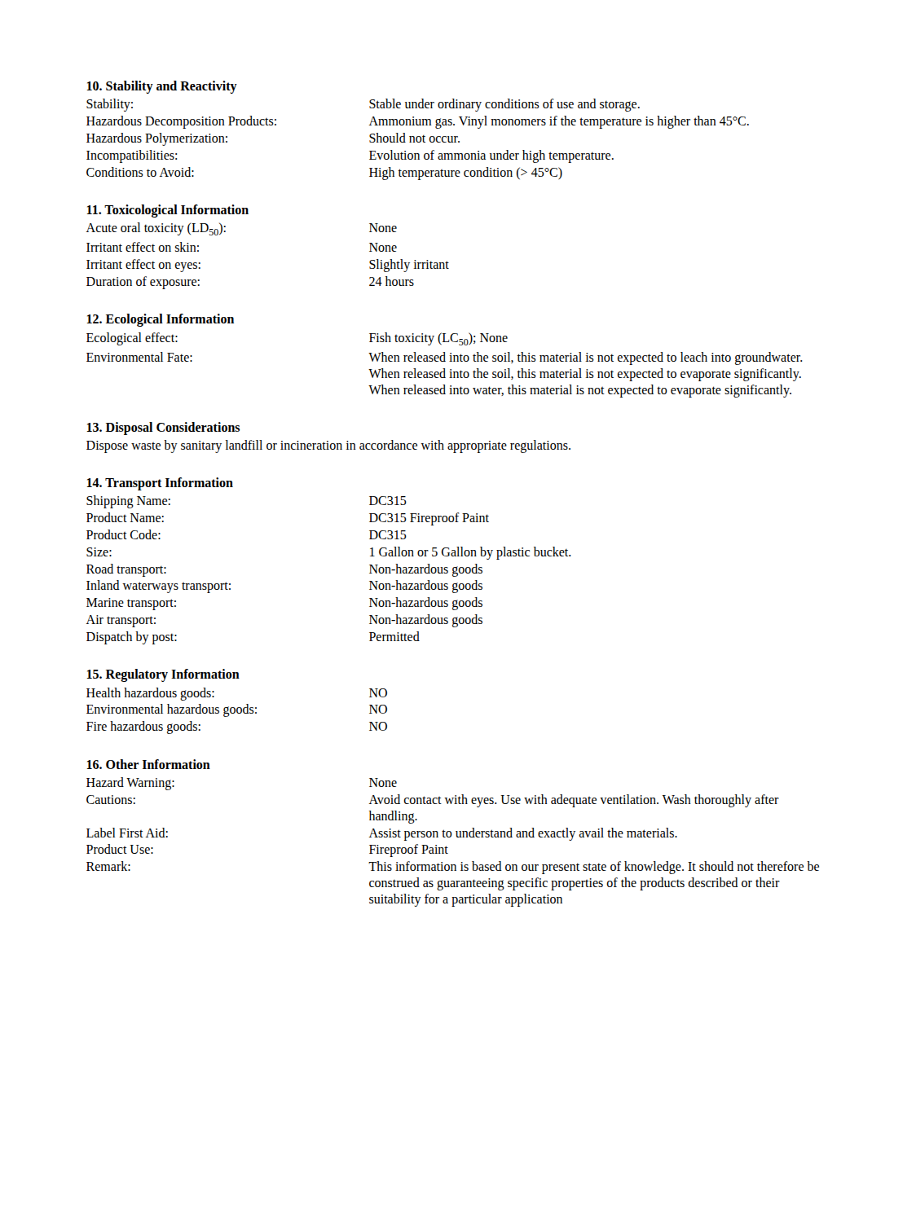10. Stability and Reactivity
| Stability: | Stable under ordinary conditions of use and storage. |
| Hazardous Decomposition Products: | Ammonium gas. Vinyl monomers if the temperature is higher than 45°C. |
| Hazardous Polymerization: | Should not occur. |
| Incompatibilities: | Evolution of ammonia under high temperature. |
| Conditions to Avoid: | High temperature condition (> 45°C) |
11. Toxicological Information
| Acute oral toxicity (LD 50 ): | None |
| Irritant effect on skin: | None |
| Irritant effect on eyes: | Slightly irritant |
| Duration of exposure: | 24 hours |
12. Ecological Information
| Ecological effect: | Fish toxicity (LC 50 ); None |
| Environmental Fate: | When released into the soil, this material is not expected to leach into groundwater. When released into the soil, this material is not expected to evaporate significantly. When released into water, this material is not expected to evaporate significantly. |
13. Disposal Considerations
Dispose waste by sanitary landfill or incineration in accordance with appropriate regulations.
14. Transport Information
| Shipping Name: | DC315 |
| Product Name: | DC315 Fireproof Paint |
| Product Code: | DC315 |
| Size: | 1 Gallon or 5 Gallon by plastic bucket. |
| Road transport: | Non-hazardous goods |
| Inland waterways transport: | Non-hazardous goods |
| Marine transport: | Non-hazardous goods |
| Air transport: | Non-hazardous goods |
| Dispatch by post: | Permitted |
15. Regulatory Information
| Health hazardous goods: | NO |
| Environmental hazardous goods: | NO |
| Fire hazardous goods: | NO |
16. Other Information
| Hazard Warning: | None |
| Cautions: | Avoid contact with eyes. Use with adequate ventilation. Wash thoroughly after handling. |
| Label First Aid: | Assist person to understand and exactly avail the materials. |
| Product Use: | Fireproof Paint |
| Remark: | This information is based on our present state of knowledge. It should not therefore be construed as guaranteeing specific properties of the products described or their suitability for a particular application |